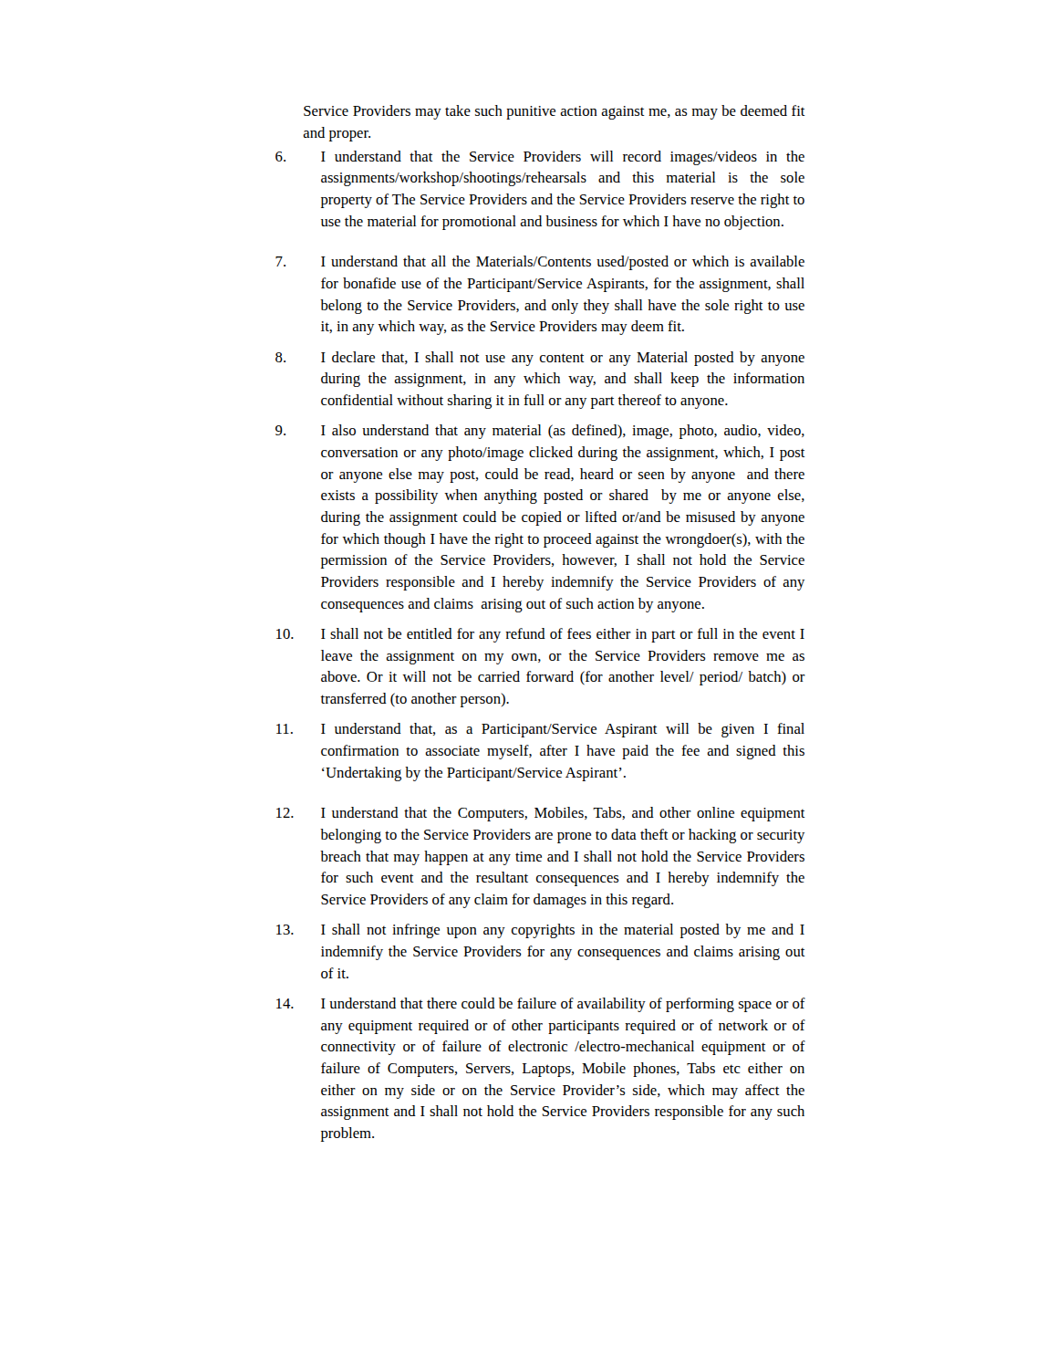Service Providers may take such punitive action against me, as may be deemed fit and proper.
6. I understand that the Service Providers will record images/videos in the assignments/workshop/shootings/rehearsals and this material is the sole property of The Service Providers and the Service Providers reserve the right to use the material for promotional and business for which I have no objection.
7. I understand that all the Materials/Contents used/posted or which is available for bonafide use of the Participant/Service Aspirants, for the assignment, shall belong to the Service Providers, and only they shall have the sole right to use it, in any which way, as the Service Providers may deem fit.
8. I declare that, I shall not use any content or any Material posted by anyone during the assignment, in any which way, and shall keep the information confidential without sharing it in full or any part thereof to anyone.
9. I also understand that any material (as defined), image, photo, audio, video, conversation or any photo/image clicked during the assignment, which, I post or anyone else may post, could be read, heard or seen by anyone and there exists a possibility when anything posted or shared by me or anyone else, during the assignment could be copied or lifted or/and be misused by anyone for which though I have the right to proceed against the wrongdoer(s), with the permission of the Service Providers, however, I shall not hold the Service Providers responsible and I hereby indemnify the Service Providers of any consequences and claims arising out of such action by anyone.
10. I shall not be entitled for any refund of fees either in part or full in the event I leave the assignment on my own, or the Service Providers remove me as above. Or it will not be carried forward (for another level/ period/ batch) or transferred (to another person).
11. I understand that, as a Participant/Service Aspirant will be given I final confirmation to associate myself, after I have paid the fee and signed this ‘Undertaking by the Participant/Service Aspirant’.
12. I understand that the Computers, Mobiles, Tabs, and other online equipment belonging to the Service Providers are prone to data theft or hacking or security breach that may happen at any time and I shall not hold the Service Providers for such event and the resultant consequences and I hereby indemnify the Service Providers of any claim for damages in this regard.
13. I shall not infringe upon any copyrights in the material posted by me and I indemnify the Service Providers for any consequences and claims arising out of it.
14. I understand that there could be failure of availability of performing space or of any equipment required or of other participants required or of network or of connectivity or of failure of electronic /electro-mechanical equipment or of failure of Computers, Servers, Laptops, Mobile phones, Tabs etc either on either on my side or on the Service Provider’s side, which may affect the assignment and I shall not hold the Service Providers responsible for any such problem.